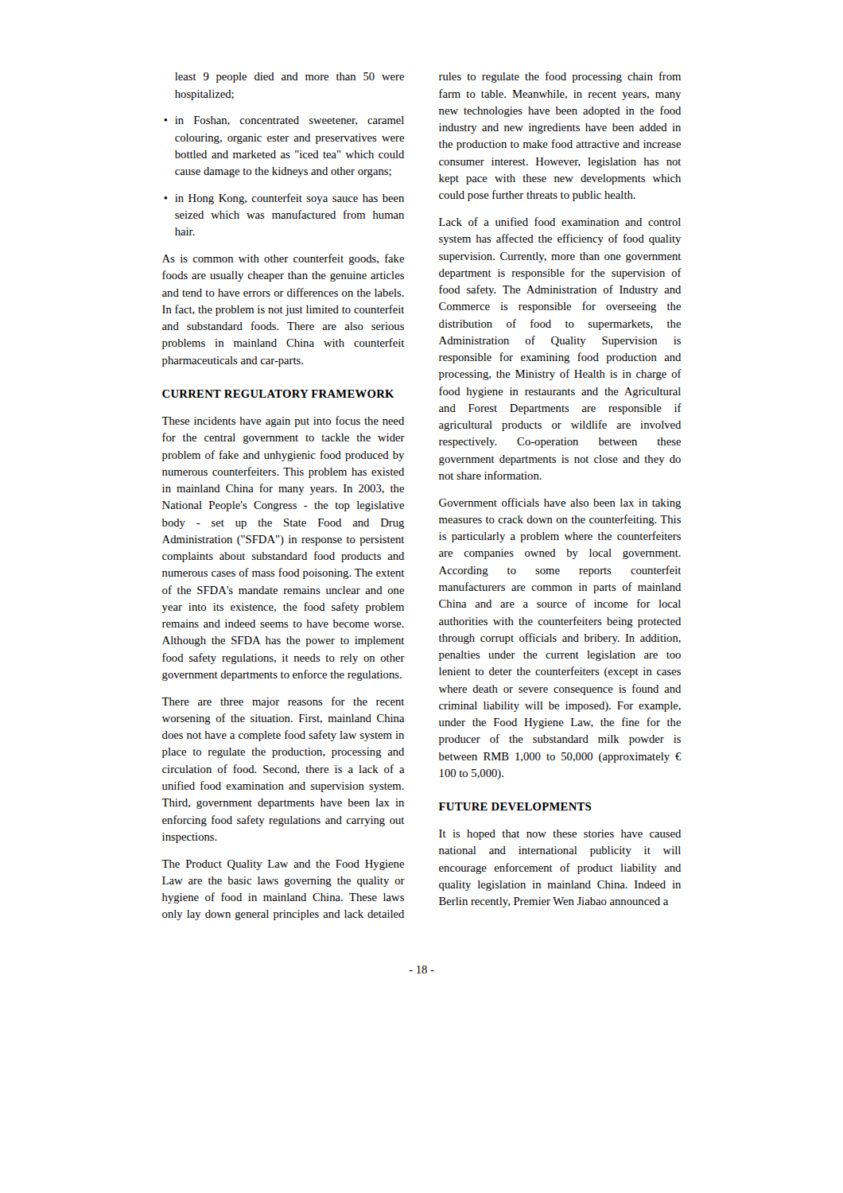least 9 people died and more than 50 were hospitalized;
in Foshan, concentrated sweetener, caramel colouring, organic ester and preservatives were bottled and marketed as "iced tea" which could cause damage to the kidneys and other organs;
in Hong Kong, counterfeit soya sauce has been seized which was manufactured from human hair.
As is common with other counterfeit goods, fake foods are usually cheaper than the genuine articles and tend to have errors or differences on the labels. In fact, the problem is not just limited to counterfeit and substandard foods. There are also serious problems in mainland China with counterfeit pharmaceuticals and car-parts.
Current Regulatory Framework
These incidents have again put into focus the need for the central government to tackle the wider problem of fake and unhygienic food produced by numerous counterfeiters. This problem has existed in mainland China for many years. In 2003, the National People's Congress - the top legislative body - set up the State Food and Drug Administration ("SFDA") in response to persistent complaints about substandard food products and numerous cases of mass food poisoning. The extent of the SFDA's mandate remains unclear and one year into its existence, the food safety problem remains and indeed seems to have become worse. Although the SFDA has the power to implement food safety regulations, it needs to rely on other government departments to enforce the regulations.
There are three major reasons for the recent worsening of the situation. First, mainland China does not have a complete food safety law system in place to regulate the production, processing and circulation of food. Second, there is a lack of a unified food examination and supervision system. Third, government departments have been lax in enforcing food safety regulations and carrying out inspections.
The Product Quality Law and the Food Hygiene Law are the basic laws governing the quality or hygiene of food in mainland China. These laws only lay down general principles and lack detailed rules to regulate the food processing chain from farm to table. Meanwhile, in recent years, many new technologies have been adopted in the food industry and new ingredients have been added in the production to make food attractive and increase consumer interest. However, legislation has not kept pace with these new developments which could pose further threats to public health.
Lack of a unified food examination and control system has affected the efficiency of food quality supervision. Currently, more than one government department is responsible for the supervision of food safety. The Administration of Industry and Commerce is responsible for overseeing the distribution of food to supermarkets, the Administration of Quality Supervision is responsible for examining food production and processing, the Ministry of Health is in charge of food hygiene in restaurants and the Agricultural and Forest Departments are responsible if agricultural products or wildlife are involved respectively. Co-operation between these government departments is not close and they do not share information.
Government officials have also been lax in taking measures to crack down on the counterfeiting. This is particularly a problem where the counterfeiters are companies owned by local government. According to some reports counterfeit manufacturers are common in parts of mainland China and are a source of income for local authorities with the counterfeiters being protected through corrupt officials and bribery. In addition, penalties under the current legislation are too lenient to deter the counterfeiters (except in cases where death or severe consequence is found and criminal liability will be imposed). For example, under the Food Hygiene Law, the fine for the producer of the substandard milk powder is between RMB 1,000 to 50,000 (approximately € 100 to 5,000).
Future Developments
It is hoped that now these stories have caused national and international publicity it will encourage enforcement of product liability and quality legislation in mainland China. Indeed in Berlin recently, Premier Wen Jiabao announced a
- 18 -